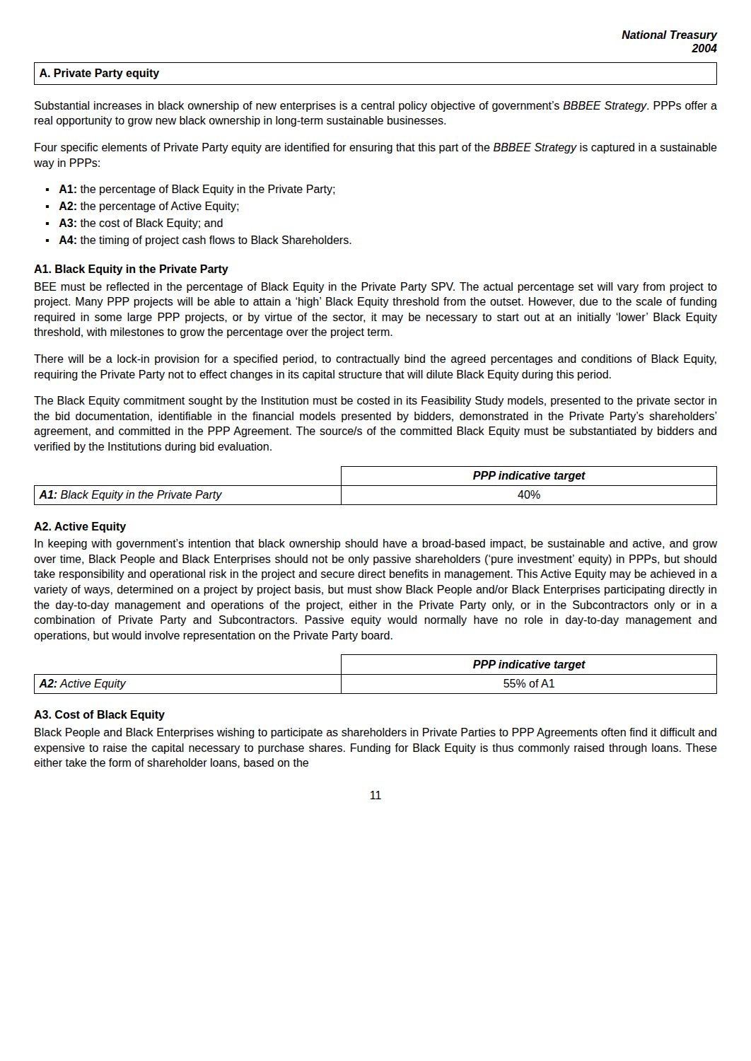National Treasury
2004
A. Private Party equity
Substantial increases in black ownership of new enterprises is a central policy objective of government’s BBBEE Strategy. PPPs offer a real opportunity to grow new black ownership in long-term sustainable businesses.
Four specific elements of Private Party equity are identified for ensuring that this part of the BBBEE Strategy is captured in a sustainable way in PPPs:
A1: the percentage of Black Equity in the Private Party;
A2: the percentage of Active Equity;
A3: the cost of Black Equity; and
A4: the timing of project cash flows to Black Shareholders.
A1. Black Equity in the Private Party
BEE must be reflected in the percentage of Black Equity in the Private Party SPV. The actual percentage set will vary from project to project. Many PPP projects will be able to attain a ‘high’ Black Equity threshold from the outset. However, due to the scale of funding required in some large PPP projects, or by virtue of the sector, it may be necessary to start out at an initially ‘lower’ Black Equity threshold, with milestones to grow the percentage over the project term.
There will be a lock-in provision for a specified period, to contractually bind the agreed percentages and conditions of Black Equity, requiring the Private Party not to effect changes in its capital structure that will dilute Black Equity during this period.
The Black Equity commitment sought by the Institution must be costed in its Feasibility Study models, presented to the private sector in the bid documentation, identifiable in the financial models presented by bidders, demonstrated in the Private Party’s shareholders’ agreement, and committed in the PPP Agreement. The source/s of the committed Black Equity must be substantiated by bidders and verified by the Institutions during bid evaluation.
| | PPP indicative target |
| A1: Black Equity in the Private Party | 40% |
A2. Active Equity
In keeping with government’s intention that black ownership should have a broad-based impact, be sustainable and active, and grow over time, Black People and Black Enterprises should not be only passive shareholders (‘pure investment’ equity) in PPPs, but should take responsibility and operational risk in the project and secure direct benefits in management. This Active Equity may be achieved in a variety of ways, determined on a project by project basis, but must show Black People and/or Black Enterprises participating directly in the day-to-day management and operations of the project, either in the Private Party only, or in the Subcontractors only or in a combination of Private Party and Subcontractors. Passive equity would normally have no role in day-to-day management and operations, but would involve representation on the Private Party board.
| | PPP indicative target |
| A2: Active Equity | 55% of A1 |
A3. Cost of Black Equity
Black People and Black Enterprises wishing to participate as shareholders in Private Parties to PPP Agreements often find it difficult and expensive to raise the capital necessary to purchase shares. Funding for Black Equity is thus commonly raised through loans. These either take the form of shareholder loans, based on the
11